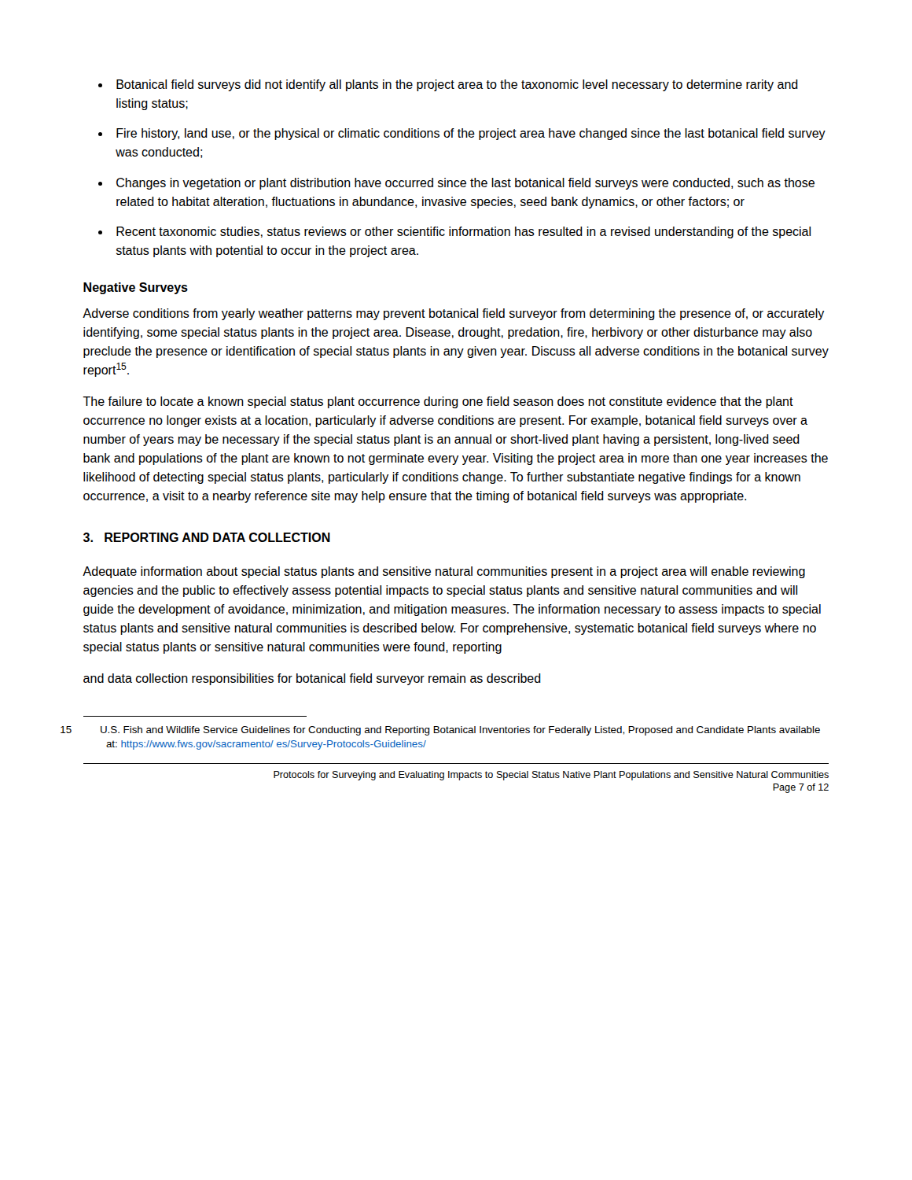Botanical field surveys did not identify all plants in the project area to the taxonomic level necessary to determine rarity and listing status;
Fire history, land use, or the physical or climatic conditions of the project area have changed since the last botanical field survey was conducted;
Changes in vegetation or plant distribution have occurred since the last botanical field surveys were conducted, such as those related to habitat alteration, fluctuations in abundance, invasive species, seed bank dynamics, or other factors; or
Recent taxonomic studies, status reviews or other scientific information has resulted in a revised understanding of the special status plants with potential to occur in the project area.
Negative Surveys
Adverse conditions from yearly weather patterns may prevent botanical field surveyor from determining the presence of, or accurately identifying, some special status plants in the project area. Disease, drought, predation, fire, herbivory or other disturbance may also preclude the presence or identification of special status plants in any given year. Discuss all adverse conditions in the botanical survey report15.
The failure to locate a known special status plant occurrence during one field season does not constitute evidence that the plant occurrence no longer exists at a location, particularly if adverse conditions are present. For example, botanical field surveys over a number of years may be necessary if the special status plant is an annual or short-lived plant having a persistent, long-lived seed bank and populations of the plant are known to not germinate every year. Visiting the project area in more than one year increases the likelihood of detecting special status plants, particularly if conditions change. To further substantiate negative findings for a known occurrence, a visit to a nearby reference site may help ensure that the timing of botanical field surveys was appropriate.
3. REPORTING AND DATA COLLECTION
Adequate information about special status plants and sensitive natural communities present in a project area will enable reviewing agencies and the public to effectively assess potential impacts to special status plants and sensitive natural communities and will guide the development of avoidance, minimization, and mitigation measures. The information necessary to assess impacts to special status plants and sensitive natural communities is described below. For comprehensive, systematic botanical field surveys where no special status plants or sensitive natural communities were found, reporting
and data collection responsibilities for botanical field surveyor remain as described
15 U.S. Fish and Wildlife Service Guidelines for Conducting and Reporting Botanical Inventories for Federally Listed, Proposed and Candidate Plants available at: https://www.fws.gov/sacramento/ es/Survey-Protocols-Guidelines/
Protocols for Surveying and Evaluating Impacts to Special Status Native Plant Populations and Sensitive Natural Communities
Page 7 of 12